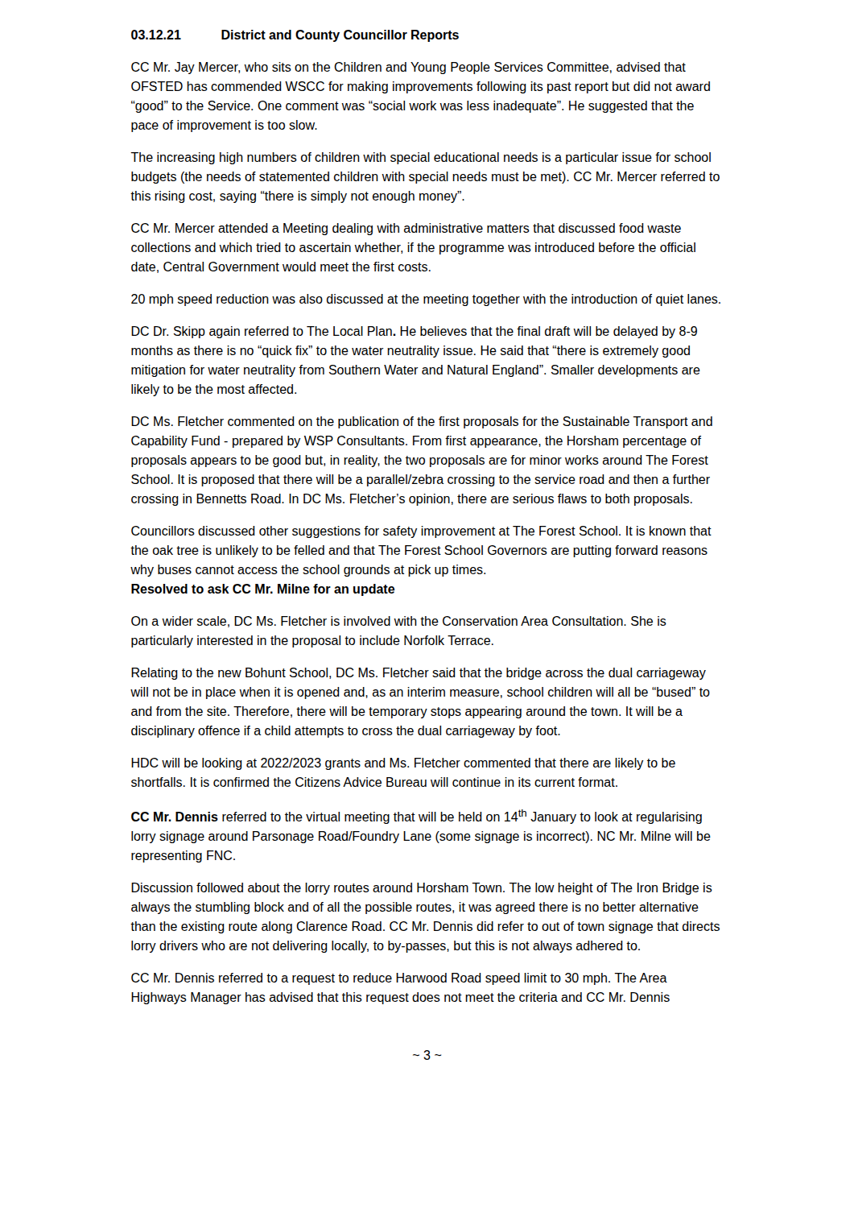03.12.21 District and County Councillor Reports
CC Mr. Jay Mercer, who sits on the Children and Young People Services Committee, advised that OFSTED has commended WSCC for making improvements following its past report but did not award “good” to the Service. One comment was “social work was less inadequate”. He suggested that the pace of improvement is too slow.
The increasing high numbers of children with special educational needs is a particular issue for school budgets (the needs of statemented children with special needs must be met). CC Mr. Mercer referred to this rising cost, saying “there is simply not enough money”.
CC Mr. Mercer attended a Meeting dealing with administrative matters that discussed food waste collections and which tried to ascertain whether, if the programme was introduced before the official date, Central Government would meet the first costs.
20 mph speed reduction was also discussed at the meeting together with the introduction of quiet lanes.
DC Dr. Skipp again referred to The Local Plan. He believes that the final draft will be delayed by 8-9 months as there is no “quick fix” to the water neutrality issue. He said that “there is extremely good mitigation for water neutrality from Southern Water and Natural England”. Smaller developments are likely to be the most affected.
DC Ms. Fletcher commented on the publication of the first proposals for the Sustainable Transport and Capability Fund - prepared by WSP Consultants. From first appearance, the Horsham percentage of proposals appears to be good but, in reality, the two proposals are for minor works around The Forest School. It is proposed that there will be a parallel/zebra crossing to the service road and then a further crossing in Bennetts Road. In DC Ms. Fletcher’s opinion, there are serious flaws to both proposals.
Councillors discussed other suggestions for safety improvement at The Forest School. It is known that the oak tree is unlikely to be felled and that The Forest School Governors are putting forward reasons why buses cannot access the school grounds at pick up times.
Resolved to ask CC Mr. Milne for an update
On a wider scale, DC Ms. Fletcher is involved with the Conservation Area Consultation. She is particularly interested in the proposal to include Norfolk Terrace.
Relating to the new Bohunt School, DC Ms. Fletcher said that the bridge across the dual carriageway will not be in place when it is opened and, as an interim measure, school children will all be “bused” to and from the site. Therefore, there will be temporary stops appearing around the town. It will be a disciplinary offence if a child attempts to cross the dual carriageway by foot.
HDC will be looking at 2022/2023 grants and Ms. Fletcher commented that there are likely to be shortfalls. It is confirmed the Citizens Advice Bureau will continue in its current format.
CC Mr. Dennis referred to the virtual meeting that will be held on 14th January to look at regularising lorry signage around Parsonage Road/Foundry Lane (some signage is incorrect). NC Mr. Milne will be representing FNC.
Discussion followed about the lorry routes around Horsham Town. The low height of The Iron Bridge is always the stumbling block and of all the possible routes, it was agreed there is no better alternative than the existing route along Clarence Road. CC Mr. Dennis did refer to out of town signage that directs lorry drivers who are not delivering locally, to by-passes, but this is not always adhered to.
CC Mr. Dennis referred to a request to reduce Harwood Road speed limit to 30 mph. The Area Highways Manager has advised that this request does not meet the criteria and CC Mr. Dennis
~ 3 ~